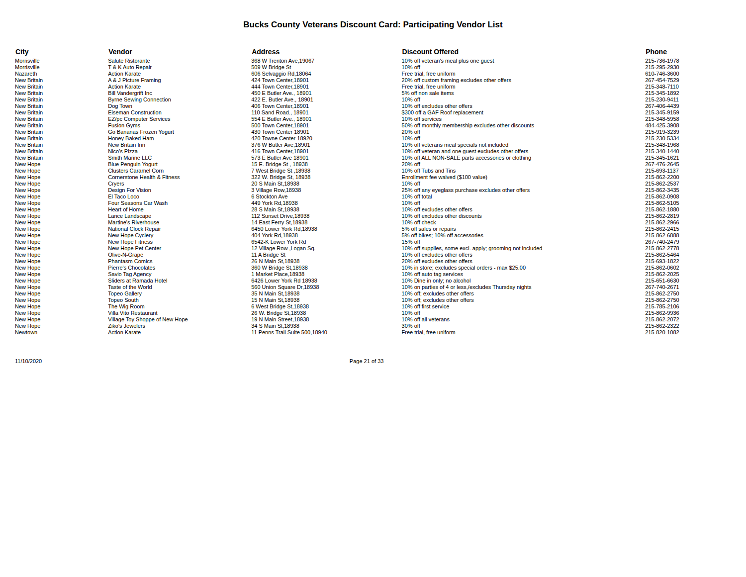Bucks County Veterans Discount Card: Participating Vendor List
| City | Vendor | Address | Discount Offered | Phone |
| --- | --- | --- | --- | --- |
| Morrisville | Salute Ristorante | 368 W Trenton Ave,19067 | 10% off veteran's meal plus one guest | 215-736-1978 |
| Morrisville | T & K Auto Repair | 509 W Bridge St | 10% off | 215-295-2930 |
| Nazareth | Action Karate | 606 Selvaggio Rd,18064 | Free trial, free uniform | 610-746-3600 |
| New Britain | A & J Picture Framing | 424 Town Center,18901 | 20% off custom framing excludes other offers | 267-454-7529 |
| New Britain | Action Karate | 444 Town Center,18901 | Free trial, free uniform | 215-348-7110 |
| New Britain | Bill Vandergrift Inc | 450 E Butler Ave., 18901 | 5% off non sale items | 215-345-1892 |
| New Britain | Byrne Sewing Connection | 422 E. Butler Ave., 18901 | 10% off | 215-230-9411 |
| New Britain | Dog Town | 406 Town Center,18901 | 10% off excludes other offers | 267-406-4439 |
| New Britain | Eiseman Construction | 110 Sand Road., 18901 | $300 off a GAF Roof replacement | 215-345-9159 |
| New Britain | EZ/pc Computer Services | 554 E Butler Ave., 18901 | 10% off services | 215-348-5958 |
| New Britain | Fusion Gyms | 500 Town Center,18901 | 50% off monthly membership excludes other discounts | 484-425-3908 |
| New Britain | Go Bananas Frozen Yogurt | 430 Town Center 18901 | 20% off | 215-919-3239 |
| New Britain | Honey Baked Ham | 420 Towne Center 18920 | 10% off | 215-230-5334 |
| New Britain | New Britain Inn | 376 W Butler Ave,18901 | 10% off veterans meal specials not included | 215-348-1968 |
| New Britain | Nico's Pizza | 416 Town Center,18901 | 10% off veteran and one guest excludes other offers | 215-340-1440 |
| New Britain | Smith Marine LLC | 573 E Butler Ave 18901 | 10% off ALL NON-SALE parts accessories or clothing | 215-345-1621 |
| New Hope | Blue Penguin Yogurt | 15 E. Bridge St , 18938 | 20% off | 267-476-2645 |
| New Hope | Clusters Caramel Corn | 7 West Bridge St ,18938 | 10% off Tubs and Tins | 215-693-1137 |
| New Hope | Cornerstone Health & Fitness | 322 W. Bridge St, 18938 | Enrollment fee waived ($100 value) | 215-862-2200 |
| New Hope | Cryers | 20 S Main St,18938 | 10% off | 215-862-2537 |
| New Hope | Design For Vision | 3 Village Row,18938 | 25% off any eyeglass purchase excludes other offers | 215-862-3435 |
| New Hope | El Taco Loco | 6 Stockton Ave | 10% off total | 215-862-0908 |
| New Hope | Four Seasons Car Wash | 449 York Rd,18938 | 10% off | 215-862-5105 |
| New Hope | Heart of Home | 28 S Main St,18938 | 10% off excludes other offers | 215-862-1880 |
| New Hope | Lance Landscape | 112 Sunset Drive,18938 | 10% off excludes other discounts | 215-862-2819 |
| New Hope | Martine's Riverhouse | 14 East Ferry St,18938 | 10% off check | 215-862-2966 |
| New Hope | National Clock Repair | 6450 Lower York Rd,18938 | 5% off sales or repairs | 215-862-2415 |
| New Hope | New Hope Cyclery | 404 York Rd,18938 | 5% off bikes; 10% off accessories | 215-862-6888 |
| New Hope | New Hope Fitness | 6542-K Lower York Rd | 15% off | 267-740-2479 |
| New Hope | New Hope Pet Center | 12 Village Row ,Logan Sq. | 10% off supplies, some excl. apply; grooming not included | 215-862-2778 |
| New Hope | Olive-N-Grape | 11 A Bridge St | 10% off excludes other offers | 215-862-5464 |
| New Hope | Phantasm Comics | 26 N Main St,18938 | 20% off excludes other offers | 215-693-1822 |
| New Hope | Pierre's Chocolates | 360 W Bridge St,18938 | 10% in store; excludes special orders - max $25.00 | 215-862-0602 |
| New Hope | Savio Tag Agency | 1 Market Place,18938 | 10% off auto tag services | 215-862-2025 |
| New Hope | Sliders at Ramada Hotel | 6426 Lower York Rd 18938 | 10% Dine in only; no alcohol | 215-651-6630 |
| New Hope | Taste of the World | 560 Union Square Dr,18938 | 10% on parties of 4 or less,/excludes Thursday nights | 267-740-2671 |
| New Hope | Topeo Gallery | 35 N Main St,18938 | 10% off; excludes other offers | 215-862-2750 |
| New Hope | Topeo South | 15 N Main St,18938 | 10% off; excludes other offers | 215-862-2750 |
| New Hope | The Wig Room | 6 West Bridge St,18938 | 10% off first service | 215-785-2106 |
| New Hope | Villa Vito Restaurant | 26 W. Bridge St,18938 | 10% off | 215-862-9936 |
| New Hope | Village Toy Shoppe of New Hope | 19 N Main Street,18938 | 10% off all veterans | 215-862-2072 |
| New Hope | Ziko's Jewelers | 34 S Main St,18938 | 30% off | 215-862-2322 |
| Newtown | Action Karate | 11 Penns Trail Suite 500,18940 | Free trial, free uniform | 215-820-1082 |
11/10/2020
Page 21 of 33